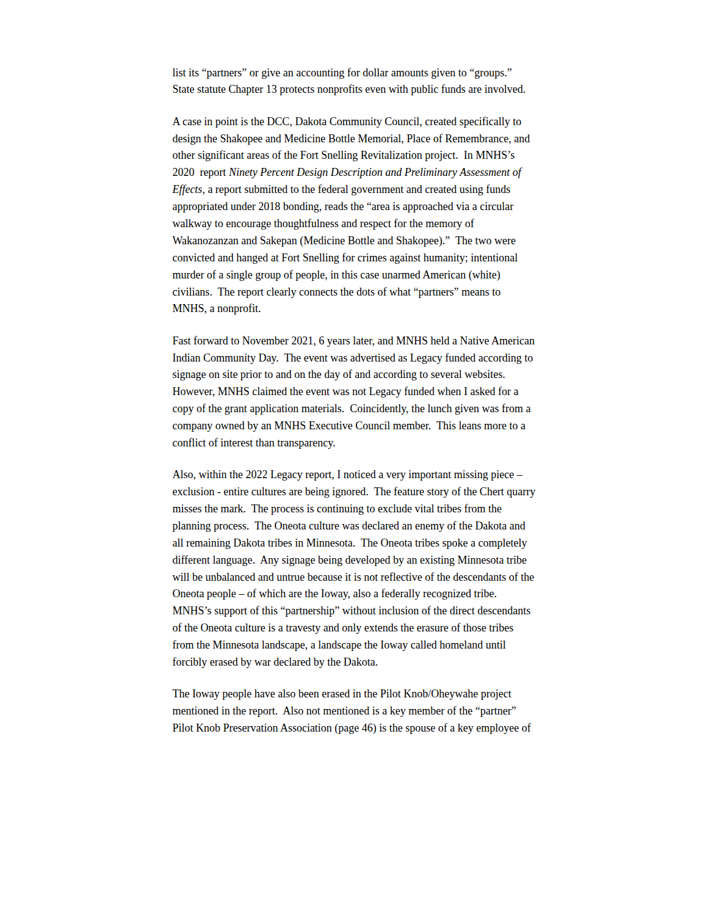list its “partners” or give an accounting for dollar amounts given to “groups.” State statute Chapter 13 protects nonprofits even with public funds are involved.
A case in point is the DCC, Dakota Community Council, created specifically to design the Shakopee and Medicine Bottle Memorial, Place of Remembrance, and other significant areas of the Fort Snelling Revitalization project. In MNHS’s 2020 report Ninety Percent Design Description and Preliminary Assessment of Effects, a report submitted to the federal government and created using funds appropriated under 2018 bonding, reads the “area is approached via a circular walkway to encourage thoughtfulness and respect for the memory of Wakanozanzan and Sakepan (Medicine Bottle and Shakopee).” The two were convicted and hanged at Fort Snelling for crimes against humanity; intentional murder of a single group of people, in this case unarmed American (white) civilians. The report clearly connects the dots of what “partners” means to MNHS, a nonprofit.
Fast forward to November 2021, 6 years later, and MNHS held a Native American Indian Community Day. The event was advertised as Legacy funded according to signage on site prior to and on the day of and according to several websites. However, MNHS claimed the event was not Legacy funded when I asked for a copy of the grant application materials. Coincidently, the lunch given was from a company owned by an MNHS Executive Council member. This leans more to a conflict of interest than transparency.
Also, within the 2022 Legacy report, I noticed a very important missing piece – exclusion - entire cultures are being ignored. The feature story of the Chert quarry misses the mark. The process is continuing to exclude vital tribes from the planning process. The Oneota culture was declared an enemy of the Dakota and all remaining Dakota tribes in Minnesota. The Oneota tribes spoke a completely different language. Any signage being developed by an existing Minnesota tribe will be unbalanced and untrue because it is not reflective of the descendants of the Oneota people – of which are the Ioway, also a federally recognized tribe. MNHS’s support of this “partnership” without inclusion of the direct descendants of the Oneota culture is a travesty and only extends the erasure of those tribes from the Minnesota landscape, a landscape the Ioway called homeland until forcibly erased by war declared by the Dakota.
The Ioway people have also been erased in the Pilot Knob/Oheywahe project mentioned in the report. Also not mentioned is a key member of the “partner” Pilot Knob Preservation Association (page 46) is the spouse of a key employee of